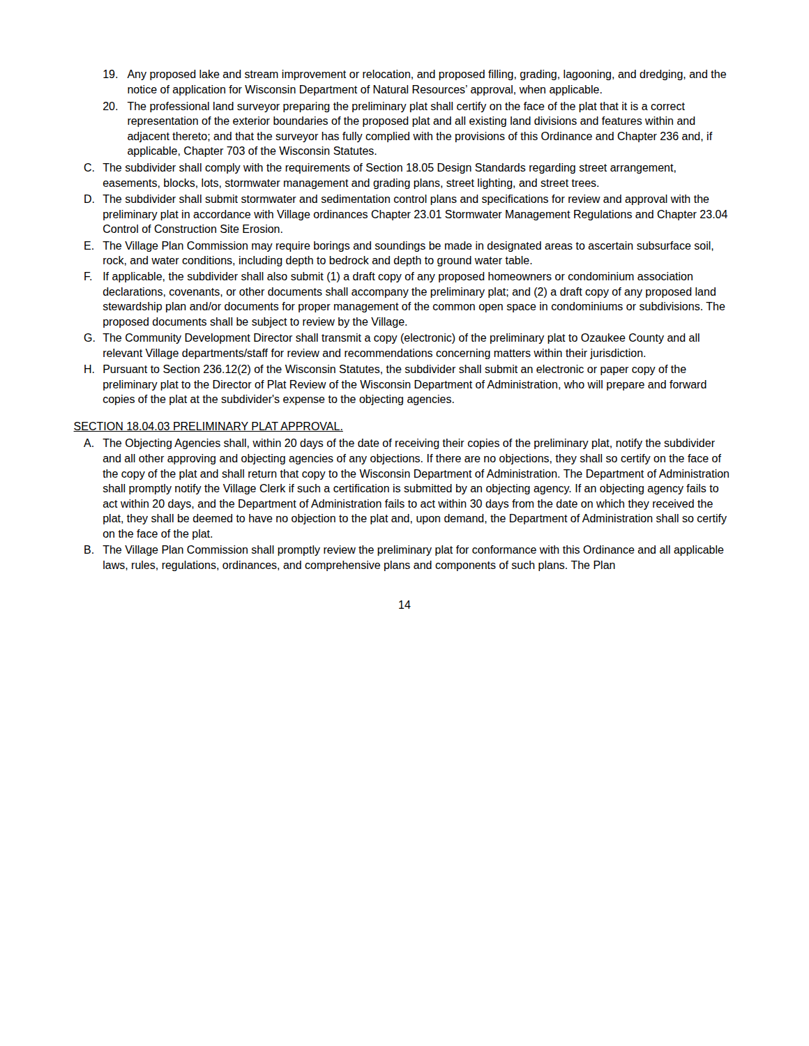19. Any proposed lake and stream improvement or relocation, and proposed filling, grading, lagooning, and dredging, and the notice of application for Wisconsin Department of Natural Resources’ approval, when applicable.
20. The professional land surveyor preparing the preliminary plat shall certify on the face of the plat that it is a correct representation of the exterior boundaries of the proposed plat and all existing land divisions and features within and adjacent thereto; and that the surveyor has fully complied with the provisions of this Ordinance and Chapter 236 and, if applicable, Chapter 703 of the Wisconsin Statutes.
C. The subdivider shall comply with the requirements of Section 18.05 Design Standards regarding street arrangement, easements, blocks, lots, stormwater management and grading plans, street lighting, and street trees.
D. The subdivider shall submit stormwater and sedimentation control plans and specifications for review and approval with the preliminary plat in accordance with Village ordinances Chapter 23.01 Stormwater Management Regulations and Chapter 23.04 Control of Construction Site Erosion.
E. The Village Plan Commission may require borings and soundings be made in designated areas to ascertain subsurface soil, rock, and water conditions, including depth to bedrock and depth to ground water table.
F. If applicable, the subdivider shall also submit (1) a draft copy of any proposed homeowners or condominium association declarations, covenants, or other documents shall accompany the preliminary plat; and (2) a draft copy of any proposed land stewardship plan and/or documents for proper management of the common open space in condominiums or subdivisions. The proposed documents shall be subject to review by the Village.
G. The Community Development Director shall transmit a copy (electronic) of the preliminary plat to Ozaukee County and all relevant Village departments/staff for review and recommendations concerning matters within their jurisdiction.
H. Pursuant to Section 236.12(2) of the Wisconsin Statutes, the subdivider shall submit an electronic or paper copy of the preliminary plat to the Director of Plat Review of the Wisconsin Department of Administration, who will prepare and forward copies of the plat at the subdivider's expense to the objecting agencies.
SECTION 18.04.03 PRELIMINARY PLAT APPROVAL.
A. The Objecting Agencies shall, within 20 days of the date of receiving their copies of the preliminary plat, notify the subdivider and all other approving and objecting agencies of any objections. If there are no objections, they shall so certify on the face of the copy of the plat and shall return that copy to the Wisconsin Department of Administration. The Department of Administration shall promptly notify the Village Clerk if such a certification is submitted by an objecting agency. If an objecting agency fails to act within 20 days, and the Department of Administration fails to act within 30 days from the date on which they received the plat, they shall be deemed to have no objection to the plat and, upon demand, the Department of Administration shall so certify on the face of the plat.
B. The Village Plan Commission shall promptly review the preliminary plat for conformance with this Ordinance and all applicable laws, rules, regulations, ordinances, and comprehensive plans and components of such plans. The Plan
14